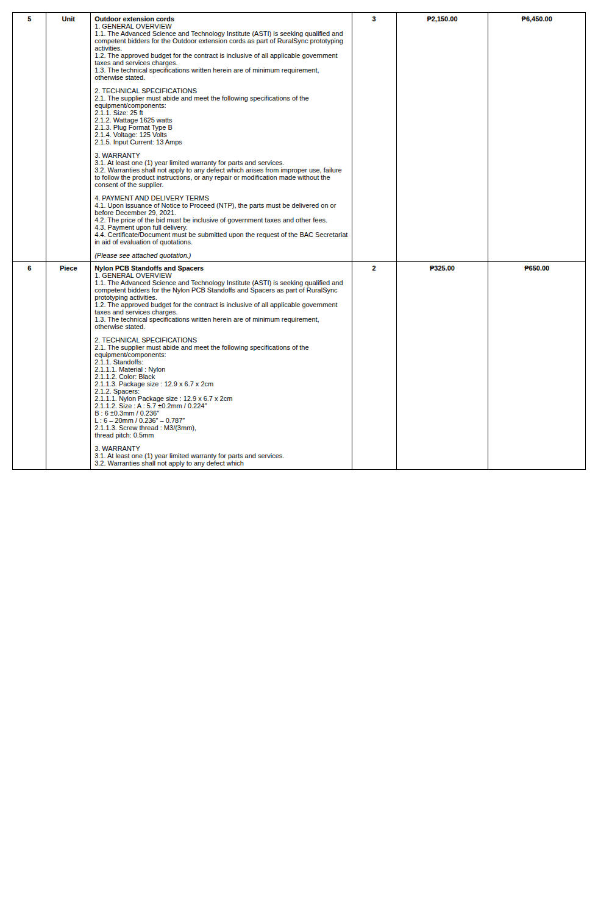| 5 | Unit | Outdoor extension cords 1. GENERAL OVERVIEW 1.1. The Advanced Science and Technology Institute (ASTI) is seeking qualified and competent bidders for the Outdoor extension cords as part of RuralSync prototyping activities. 1.2. The approved budget for the contract is inclusive of all applicable government taxes and services charges. 1.3. The technical specifications written herein are of minimum requirement, otherwise stated. 2. TECHNICAL SPECIFICATIONS 2.1. The supplier must abide and meet the following specifications of the equipment/components: 2.1.1. Size: 25 ft 2.1.2. Wattage 1625 watts 2.1.3. Plug Format Type B 2.1.4. Voltage: 125 Volts 2.1.5. Input Current: 13 Amps 3. WARRANTY 3.1. At least one (1) year limited warranty for parts and services. 3.2. Warranties shall not apply to any defect which arises from improper use, failure to follow the product instructions, or any repair or modification made without the consent of the supplier. 4. PAYMENT AND DELIVERY TERMS 4.1. Upon issuance of Notice to Proceed (NTP), the parts must be delivered on or before December 29, 2021. 4.2. The price of the bid must be inclusive of government taxes and other fees. 4.3. Payment upon full delivery. 4.4. Certificate/Document must be submitted upon the request of the BAC Secretariat in aid of evaluation of quotations. (Please see attached quotation.) | 3 | ₱2,150.00 | ₱6,450.00 |
| 6 | Piece | Nylon PCB Standoffs and Spacers 1. GENERAL OVERVIEW 1.1. The Advanced Science and Technology Institute (ASTI) is seeking qualified and competent bidders for the Nylon PCB Standoffs and Spacers as part of RuralSync prototyping activities. 1.2. The approved budget for the contract is inclusive of all applicable government taxes and services charges. 1.3. The technical specifications written herein are of minimum requirement, otherwise stated. 2. TECHNICAL SPECIFICATIONS 2.1. The supplier must abide and meet the following specifications of the equipment/components: 2.1.1. Standoffs: 2.1.1.1. Material : Nylon 2.1.1.2. Color: Black 2.1.1.3. Package size : 12.9 x 6.7 x 2cm 2.1.2. Spacers: 2.1.1.1. Nylon Package size : 12.9 x 6.7 x 2cm 2.1.1.2. Size : A : 5.7 ±0.2mm / 0.224″ B : 6 ±0.3mm / 0.236″ L : 6 – 20mm / 0.236″ – 0.787″ 2.1.1.3. Screw thread : M3/(3mm), thread pitch: 0.5mm 3. WARRANTY 3.1. At least one (1) year limited warranty for parts and services. 3.2. Warranties shall not apply to any defect which | 2 | ₱325.00 | ₱650.00 |